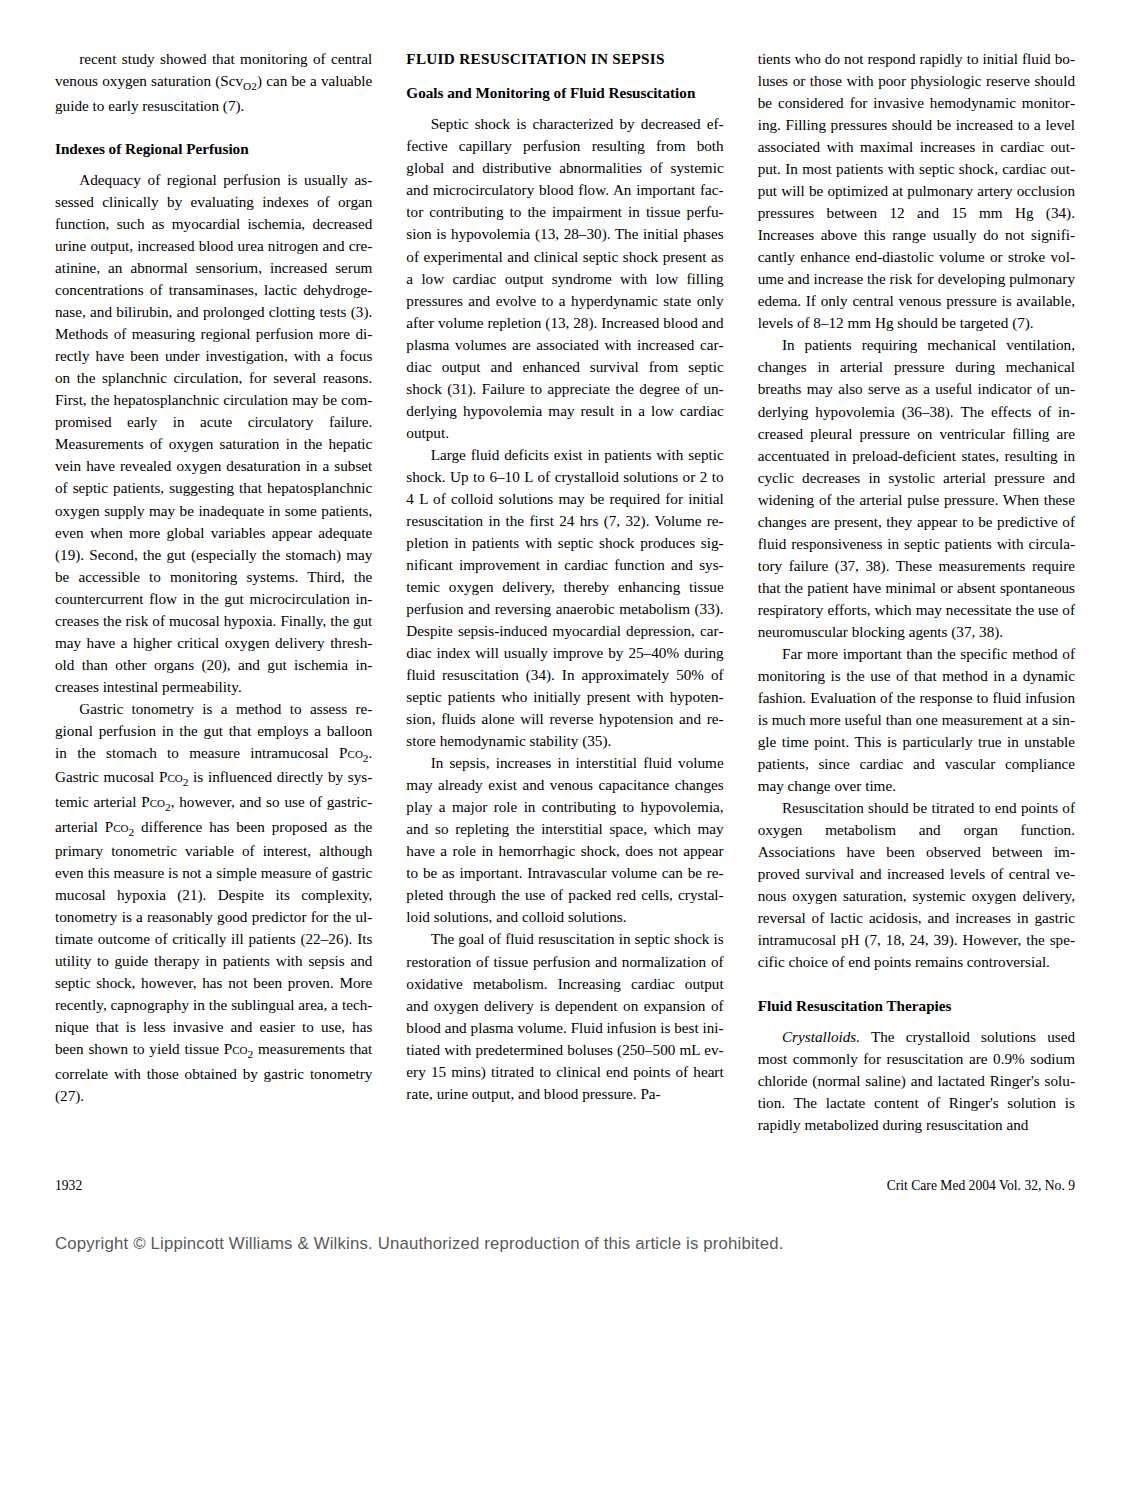recent study showed that monitoring of central venous oxygen saturation (ScvO2) can be a valuable guide to early resuscitation (7).
Indexes of Regional Perfusion
Adequacy of regional perfusion is usually assessed clinically by evaluating indexes of organ function, such as myocardial ischemia, decreased urine output, increased blood urea nitrogen and creatinine, an abnormal sensorium, increased serum concentrations of transaminases, lactic dehydrogenase, and bilirubin, and prolonged clotting tests (3). Methods of measuring regional perfusion more directly have been under investigation, with a focus on the splanchnic circulation, for several reasons. First, the hepatosplanchnic circulation may be compromised early in acute circulatory failure. Measurements of oxygen saturation in the hepatic vein have revealed oxygen desaturation in a subset of septic patients, suggesting that hepatosplanchnic oxygen supply may be inadequate in some patients, even when more global variables appear adequate (19). Second, the gut (especially the stomach) may be accessible to monitoring systems. Third, the countercurrent flow in the gut microcirculation increases the risk of mucosal hypoxia. Finally, the gut may have a higher critical oxygen delivery threshold than other organs (20), and gut ischemia increases intestinal permeability.
Gastric tonometry is a method to assess regional perfusion in the gut that employs a balloon in the stomach to measure intramucosal Pco 2. Gastric mucosal Pco 2 is influenced directly by systemic arterial Pco 2, however, and so use of gastric-arterial Pco 2 difference has been proposed as the primary tonometric variable of interest, although even this measure is not a simple measure of gastric mucosal hypoxia (21). Despite its complexity, tonometry is a reasonably good predictor for the ultimate outcome of critically ill patients (22–26). Its utility to guide therapy in patients with sepsis and septic shock, however, has not been proven. More recently, capnography in the sublingual area, a technique that is less invasive and easier to use, has been shown to yield tissue Pco 2 measurements that correlate with those obtained by gastric tonometry (27).
FLUID RESUSCITATION IN SEPSIS
Goals and Monitoring of Fluid Resuscitation
Septic shock is characterized by decreased effective capillary perfusion resulting from both global and distributive abnormalities of systemic and microcirculatory blood flow. An important factor contributing to the impairment in tissue perfusion is hypovolemia (13, 28–30). The initial phases of experimental and clinical septic shock present as a low cardiac output syndrome with low filling pressures and evolve to a hyperdynamic state only after volume repletion (13, 28). Increased blood and plasma volumes are associated with increased cardiac output and enhanced survival from septic shock (31). Failure to appreciate the degree of underlying hypovolemia may result in a low cardiac output.
Large fluid deficits exist in patients with septic shock. Up to 6–10 L of crystalloid solutions or 2 to 4 L of colloid solutions may be required for initial resuscitation in the first 24 hrs (7, 32). Volume repletion in patients with septic shock produces significant improvement in cardiac function and systemic oxygen delivery, thereby enhancing tissue perfusion and reversing anaerobic metabolism (33). Despite sepsis-induced myocardial depression, cardiac index will usually improve by 25–40% during fluid resuscitation (34). In approximately 50% of septic patients who initially present with hypotension, fluids alone will reverse hypotension and restore hemodynamic stability (35).
In sepsis, increases in interstitial fluid volume may already exist and venous capacitance changes play a major role in contributing to hypovolemia, and so repleting the interstitial space, which may have a role in hemorrhagic shock, does not appear to be as important. Intravascular volume can be repleted through the use of packed red cells, crystalloid solutions, and colloid solutions.
The goal of fluid resuscitation in septic shock is restoration of tissue perfusion and normalization of oxidative metabolism. Increasing cardiac output and oxygen delivery is dependent on expansion of blood and plasma volume. Fluid infusion is best initiated with predetermined boluses (250–500 mL every 15 mins) titrated to clinical end points of heart rate, urine output, and blood pressure. Pa-
tients who do not respond rapidly to initial fluid boluses or those with poor physiologic reserve should be considered for invasive hemodynamic monitoring. Filling pressures should be increased to a level associated with maximal increases in cardiac output. In most patients with septic shock, cardiac output will be optimized at pulmonary artery occlusion pressures between 12 and 15 mm Hg (34). Increases above this range usually do not significantly enhance end-diastolic volume or stroke volume and increase the risk for developing pulmonary edema. If only central venous pressure is available, levels of 8–12 mm Hg should be targeted (7).
In patients requiring mechanical ventilation, changes in arterial pressure during mechanical breaths may also serve as a useful indicator of underlying hypovolemia (36–38). The effects of increased pleural pressure on ventricular filling are accentuated in preload-deficient states, resulting in cyclic decreases in systolic arterial pressure and widening of the arterial pulse pressure. When these changes are present, they appear to be predictive of fluid responsiveness in septic patients with circulatory failure (37, 38). These measurements require that the patient have minimal or absent spontaneous respiratory efforts, which may necessitate the use of neuromuscular blocking agents (37, 38).
Far more important than the specific method of monitoring is the use of that method in a dynamic fashion. Evaluation of the response to fluid infusion is much more useful than one measurement at a single time point. This is particularly true in unstable patients, since cardiac and vascular compliance may change over time.
Resuscitation should be titrated to end points of oxygen metabolism and organ function. Associations have been observed between improved survival and increased levels of central venous oxygen saturation, systemic oxygen delivery, reversal of lactic acidosis, and increases in gastric intramucosal pH (7, 18, 24, 39). However, the specific choice of end points remains controversial.
Fluid Resuscitation Therapies
Crystalloids. The crystalloid solutions used most commonly for resuscitation are 0.9% sodium chloride (normal saline) and lactated Ringer's solution. The lactate content of Ringer's solution is rapidly metabolized during resuscitation and
1932 Crit Care Med 2004 Vol. 32, No. 9
Copyright © Lippincott Williams & Wilkins. Unauthorized reproduction of this article is prohibited.